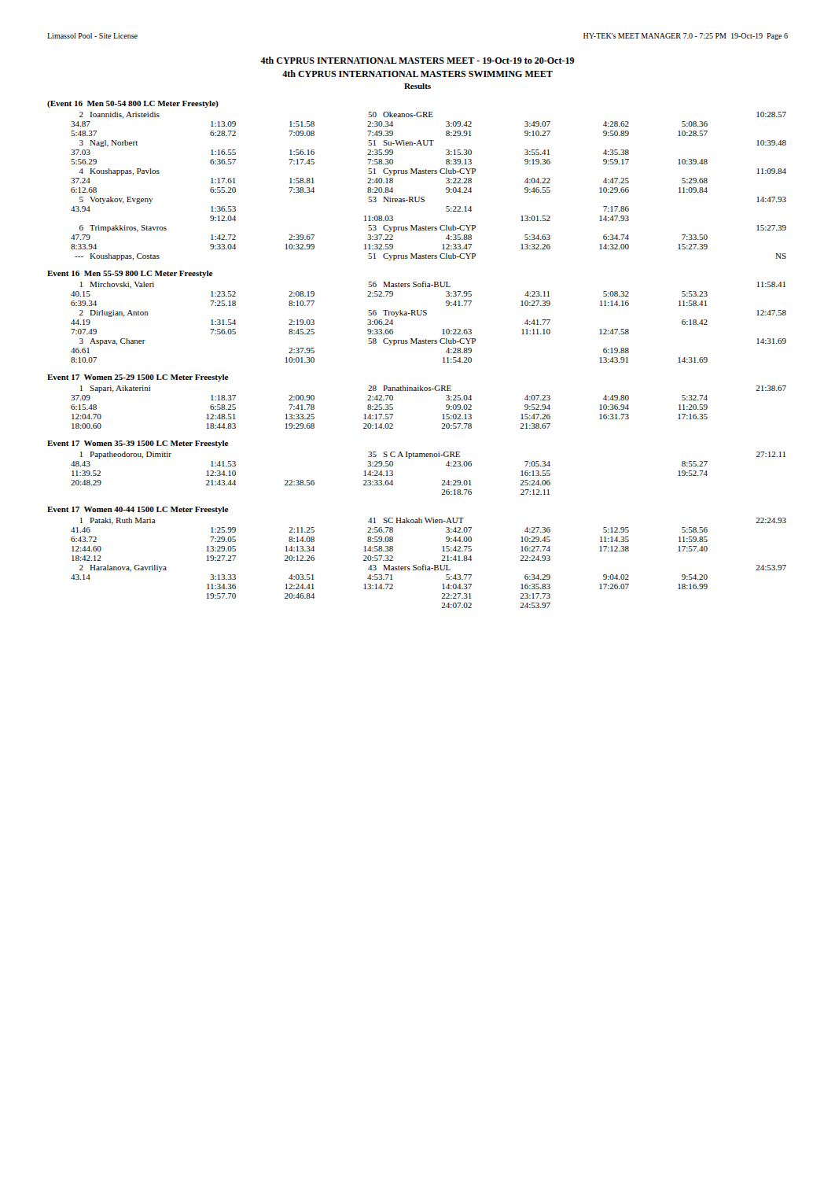Limassol Pool - Site License
HY-TEK's MEET MANAGER 7.0 - 7:25 PM 19-Oct-19 Page 6
4th CYPRUS INTERNATIONAL MASTERS MEET - 19-Oct-19 to 20-Oct-19
4th CYPRUS INTERNATIONAL MASTERS SWIMMING MEET
Results
(Event 16 Men 50-54 800 LC Meter Freestyle)
| 2 | Ioannidis, Aristeidis | 50 | Okeanos-GRE | 10:28.57 |
| 34.87 | 1:13.09 | 1:51.58 | 2:30.34 | 3:09.42 | 3:49.07 | 4:28.62 | 5:08.36 | |
| 5:48.37 | 6:28.72 | 7:09.08 | 7:49.39 | 8:29.91 | 9:10.27 | 9:50.89 | 10:28.57 | |
| 3 | Nagl, Norbert | 51 | Su-Wien-AUT | 10:39.48 |
| 37.03 | 1:16.55 | 1:56.16 | 2:35.99 | 3:15.30 | 3:55.41 | 4:35.38 | | |
| 5:56.29 | 6:36.57 | 7:17.45 | 7:58.30 | 8:39.13 | 9:19.36 | 9:59.17 | 10:39.48 | |
| 4 | Koushappas, Pavlos | 51 | Cyprus Masters Club-CYP | 11:09.84 |
| 37.24 | 1:17.61 | 1:58.81 | 2:40.18 | 3:22.28 | 4:04.22 | 4:47.25 | 5:29.68 | |
| 6:12.68 | 6:55.20 | 7:38.34 | 8:20.84 | 9:04.24 | 9:46.55 | 10:29.66 | 11:09.84 | |
| 5 | Votyakov, Evgeny | 53 | Nireas-RUS | 14:47.93 |
| 43.94 | 1:36.53 | | | 5:22.14 | | 7:17.86 | | |
| | 9:12.04 | | 11:08.03 | | 13:01.52 | 14:47.93 | | |
| 6 | Trimpakkiros, Stavros | 53 | Cyprus Masters Club-CYP | 15:27.39 |
| 47.79 | 1:42.72 | 2:39.67 | 3:37.22 | 4:35.88 | 5:34.63 | 6:34.74 | 7:33.50 | |
| 8:33.94 | 9:33.04 | 10:32.99 | 11:32.59 | 12:33.47 | 13:32.26 | 14:32.00 | 15:27.39 | |
| --- | Koushappas, Costas | 51 | Cyprus Masters Club-CYP | NS |
Event 16 Men 55-59 800 LC Meter Freestyle
| 1 | Mirchovski, Valeri | 56 | Masters Sofia-BUL | 11:58.41 |
| 40.15 | 1:23.52 | 2:08.19 | 2:52.79 | 3:37.95 | 4:23.11 | 5:08.32 | 5:53.23 | |
| 6:39.34 | 7:25.18 | 8:10.77 | | 9:41.77 | 10:27.39 | 11:14.16 | 11:58.41 | |
| 2 | Dirlugian, Anton | 56 | Troyka-RUS | 12:47.58 |
| 44.19 | 1:31.54 | 2:19.03 | 3:06.24 | | 4:41.77 | | 6:18.42 | |
| 7:07.49 | 7:56.05 | 8:45.25 | 9:33.66 | 10:22.63 | 11:11.10 | 12:47.58 | | |
| 3 | Aspava, Chaner | 58 | Cyprus Masters Club-CYP | 14:31.69 |
| 46.61 | | 2:37.95 | | 4:28.89 | | 6:19.88 | | |
| 8:10.07 | | 10:01.30 | | 11:54.20 | | 13:43.91 | 14:31.69 | |
Event 17 Women 25-29 1500 LC Meter Freestyle
| 1 | Sapari, Aikaterini | 28 | Panathinaikos-GRE | 21:38.67 |
| 37.09 | 1:18.37 | 2:00.90 | 2:42.70 | 3:25.04 | 4:07.23 | 4:49.80 | 5:32.74 | |
| 6:15.48 | 6:58.25 | 7:41.78 | 8:25.35 | 9:09.02 | 9:52.94 | 10:36.94 | 11:20.59 | |
| 12:04.70 | 12:48.51 | 13:33.25 | 14:17.57 | 15:02.13 | 15:47.26 | 16:31.73 | 17:16.35 | |
| 18:00.60 | 18:44.83 | 19:29.68 | 20:14.02 | 20:57.78 | 21:38.67 | | | |
Event 17 Women 35-39 1500 LC Meter Freestyle
| 1 | Papatheodorou, Dimitir | 35 | S C A Iptamenoi-GRE | 27:12.11 |
| 48.43 | 1:41.53 | | 3:29.50 | 4:23.06 | 7:05.34 | | 8:55.27 | |
| 11:39.52 | 12:34.10 | | 14:24.13 | | 16:13.55 | | 19:52.74 | |
| 20:48.29 | 21:43.44 | 22:38.56 | 23:33.64 | 24:29.01 | 25:24.06 | | | |
| | | | | 26:18.76 | 27:12.11 | | | |
Event 17 Women 40-44 1500 LC Meter Freestyle
| 1 | Pataki, Ruth Maria | 41 | SC Hakoah Wien-AUT | 22:24.93 |
| 41.46 | 1:25.99 | 2:11.25 | 2:56.78 | 3:42.07 | 4:27.36 | 5:12.95 | 5:58.56 | |
| 6:43.72 | 7:29.05 | 8:14.08 | 8:59.08 | 9:44.00 | 10:29.45 | 11:14.35 | 11:59.85 | |
| 12:44.60 | 13:29.05 | 14:13.34 | 14:58.38 | 15:42.75 | 16:27.74 | 17:12.38 | 17:57.40 | |
| 18:42.12 | 19:27.27 | 20:12.26 | 20:57.32 | 21:41.84 | 22:24.93 | | | |
| 2 | Haralanova, Gavriliya | 43 | Masters Sofia-BUL | 24:53.97 |
| 43.14 | 3:13.33 | 4:03.51 | 4:53.71 | 5:43.77 | 6:34.29 | 9:04.02 | 9:54.20 | |
| | 11:34.36 | 12:24.41 | 13:14.72 | 14:04.37 | 16:35.83 | 17:26.07 | 18:16.99 | |
| | 19:57.70 | 20:46.84 | | 22:27.31 | 23:17.73 | | | |
| | | | | 24:07.02 | 24:53.97 | | | |